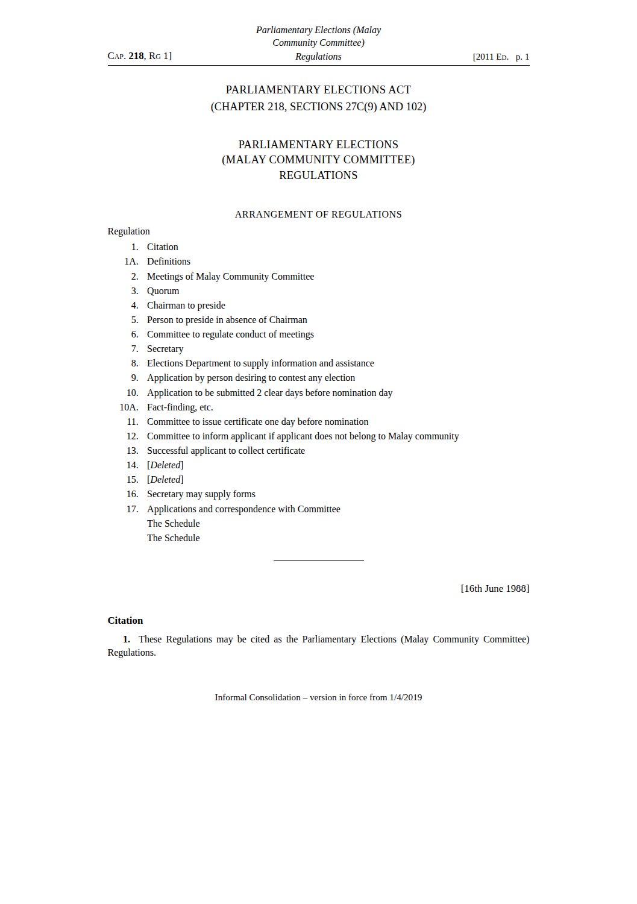Cap. 218, Rg 1]
Parliamentary Elections (Malay
Community Committee) Regulations
[2011 Ed. p. 1
PARLIAMENTARY ELECTIONS ACT
(CHAPTER 218, SECTIONS 27C(9) AND 102)
PARLIAMENTARY ELECTIONS
(MALAY COMMUNITY COMMITTEE)
REGULATIONS
ARRANGEMENT OF REGULATIONS
Regulation
| 1. | Citation |
| 1A. | Definitions |
| 2. | Meetings of Malay Community Committee |
| 3. | Quorum |
| 4. | Chairman to preside |
| 5. | Person to preside in absence of Chairman |
| 6. | Committee to regulate conduct of meetings |
| 7. | Secretary |
| 8. | Elections Department to supply information and assistance |
| 9. | Application by person desiring to contest any election |
| 10. | Application to be submitted 2 clear days before nomination day |
| 10A. | Fact-finding, etc. |
| 11. | Committee to issue certificate one day before nomination |
| 12. | Committee to inform applicant if applicant does not belong to Malay community |
| 13. | Successful applicant to collect certificate |
| 14. | [ Deleted ] |
| 15. | [ Deleted ] |
| 16. | Secretary may supply forms |
| 17. | Applications and correspondence with Committee |
| | The Schedule |
| | The Schedule |
[16th June 1988]
Citation
1. These Regulations may be cited as the Parliamentary Elections (Malay Community Committee) Regulations.
Informal Consolidation – version in force from 1/4/2019